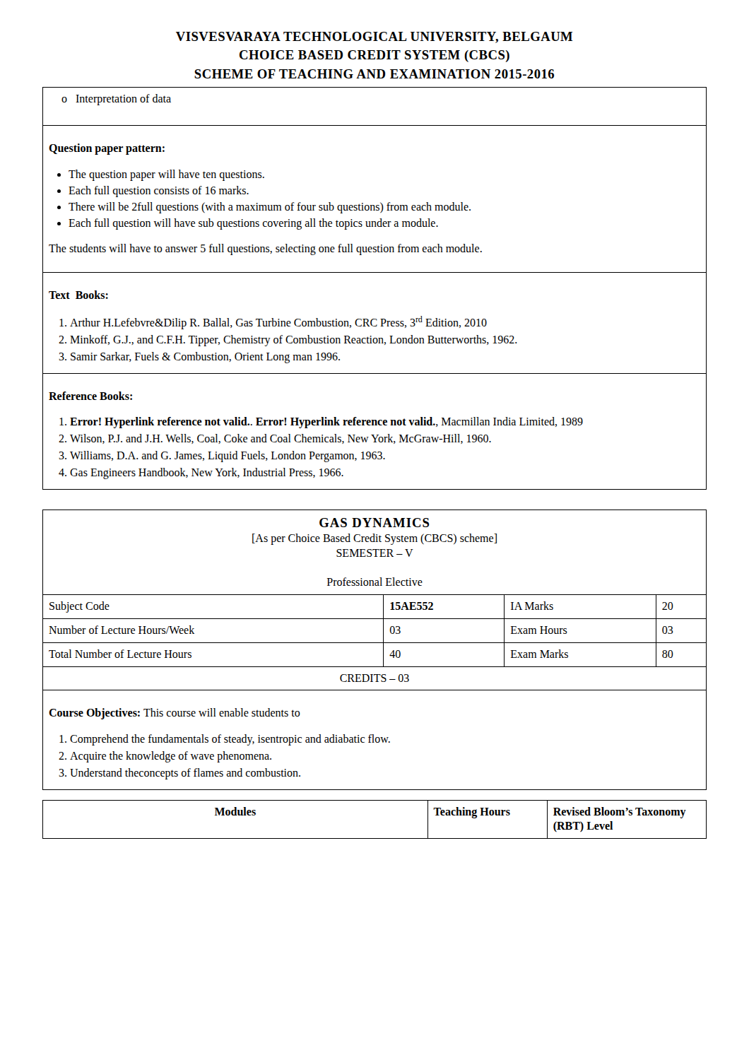VISVESVARAYA TECHNOLOGICAL UNIVERSITY, BELGAUM
CHOICE BASED CREDIT SYSTEM (CBCS)
SCHEME OF TEACHING AND EXAMINATION 2015-2016
| o Interpretation of data |
| Question paper pattern: The question paper will have ten questions. Each full question consists of 16 marks. There will be 2full questions (with a maximum of four sub questions) from each module. Each full question will have sub questions covering all the topics under a module. The students will have to answer 5 full questions, selecting one full question from each module. |
| Text Books: Arthur H.Lefebvre&Dilip R. Ballal, Gas Turbine Combustion, CRC Press, 3 rd Edition, 2010 Minkoff, G.J., and C.F.H. Tipper, Chemistry of Combustion Reaction, London Butterworths, 1962. Samir Sarkar, Fuels & Combustion, Orient Long man 1996. |
| Reference Books: Error! Hyperlink reference not valid. . Error! Hyperlink reference not valid. , Macmillan India Limited, 1989 Wilson, P.J. and J.H. Wells, Coal, Coke and Coal Chemicals, New York, McGraw-Hill, 1960. Williams, D.A. and G. James, Liquid Fuels, London Pergamon, 1963. Gas Engineers Handbook, New York, Industrial Press, 1966. |
| GAS DYNAMICS [As per Choice Based Credit System (CBCS) scheme] SEMESTER – V Professional Elective |
| Subject Code | 15AE552 | IA Marks | 20 |
| Number of Lecture Hours/Week | 03 | Exam Hours | 03 |
| Total Number of Lecture Hours | 40 | Exam Marks | 80 |
| CREDITS – 03 |
| Course Objectives: This course will enable students to Comprehend the fundamentals of steady, isentropic and adiabatic flow. Acquire the knowledge of wave phenomena. Understand theconcepts of flames and combustion. |
| Modules | Teaching Hours | Revised Bloom’s Taxonomy (RBT) Level |